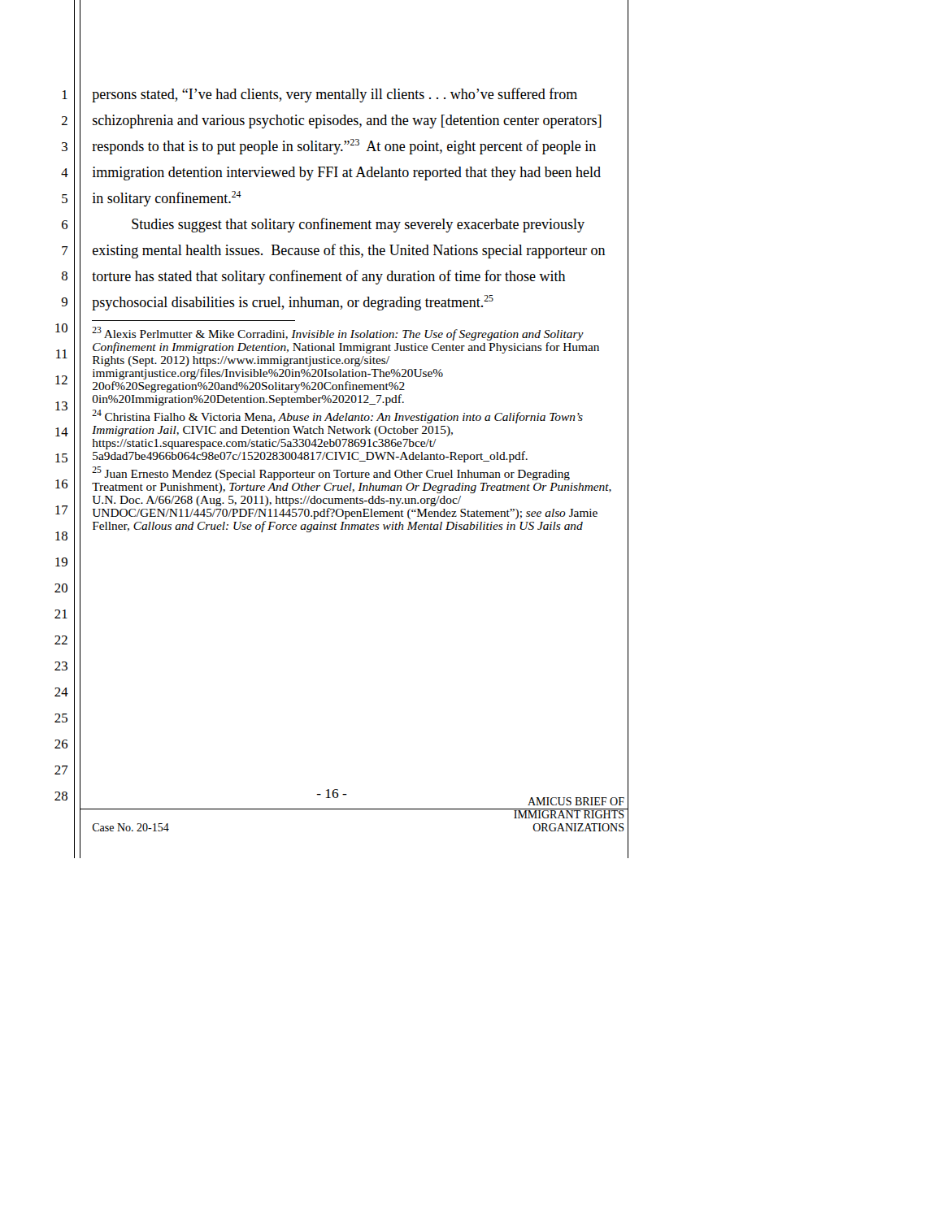1
2
3
4
5
6
7
8
9
10
11
12
13
14
15
16
17
18
19
20
21
22
23
24
25
26
27
28
persons stated, “I’ve had clients, very mentally ill clients . . . who’ve suffered from schizophrenia and various psychotic episodes, and the way [detention center operators] responds to that is to put people in solitary.”23 At one point, eight percent of people in immigration detention interviewed by FFI at Adelanto reported that they had been held in solitary confinement.24
Studies suggest that solitary confinement may severely exacerbate previously existing mental health issues. Because of this, the United Nations special rapporteur on torture has stated that solitary confinement of any duration of time for those with psychosocial disabilities is cruel, inhuman, or degrading treatment.25
23 Alexis Perlmutter & Mike Corradini, Invisible in Isolation: The Use of Segregation and Solitary Confinement in Immigration Detention, National Immigrant Justice Center and Physicians for Human Rights (Sept. 2012) https://www.immigrantjustice.org/sites/ immigrantjustice.org/files/Invisible%20in%20Isolation-The%20Use% 20of%20Segregation%20and%20Solitary%20Confinement%2 0in%20Immigration%20Detention.September%202012_7.pdf.
24 Christina Fialho & Victoria Mena, Abuse in Adelanto: An Investigation into a California Town’s Immigration Jail, CIVIC and Detention Watch Network (October 2015), https://static1.squarespace.com/static/5a33042eb078691c386e7bce/t/ 5a9dad7be4966b064c98e07c/1520283004817/CIVIC_DWN-Adelanto-Report_old.pdf.
25 Juan Ernesto Mendez (Special Rapporteur on Torture and Other Cruel Inhuman or Degrading Treatment or Punishment), Torture And Other Cruel, Inhuman Or Degrading Treatment Or Punishment, U.N. Doc. A/66/268 (Aug. 5, 2011), https://documents-dds-ny.un.org/doc/ UNDOC/GEN/N11/445/70/PDF/N1144570.pdf?OpenElement (“Mendez Statement”); see also Jamie Fellner, Callous and Cruel: Use of Force against Inmates with Mental Disabilities in US Jails and
- 16 -
Case No. 20-154
AMICUS BRIEF OF
IMMIGRANT RIGHTS
ORGANIZATIONS